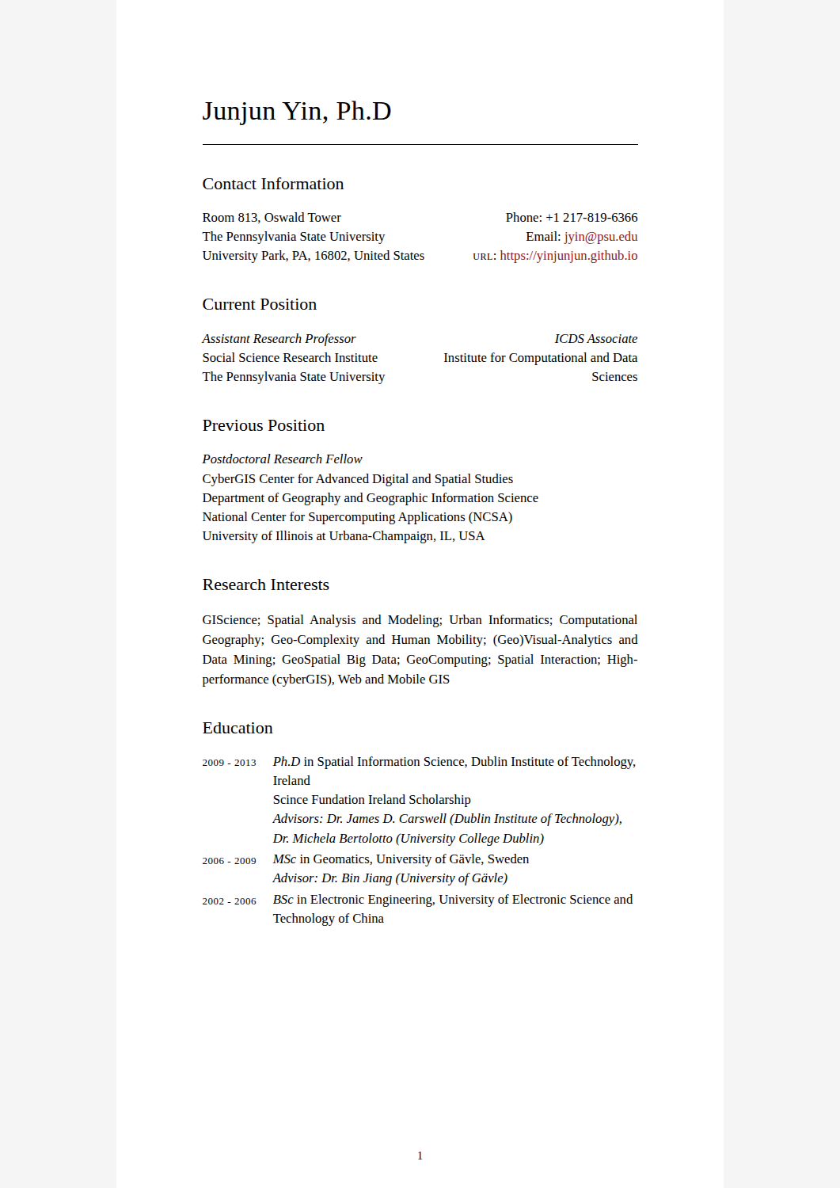Junjun Yin, Ph.D
Contact Information
| Room 813, Oswald Tower | Phone: +1 217-819-6366 |
| The Pennsylvania State University | Email: jyin@psu.edu |
| University Park, PA, 16802, United States | url : https://yinjunjun.github.io |
Current Position
| Assistant Research Professor | ICDS Associate |
| Social Science Research Institute | Institute for Computational and Data |
| The Pennsylvania State University | Sciences |
Previous Position
Postdoctoral Research Fellow
CyberGIS Center for Advanced Digital and Spatial Studies
Department of Geography and Geographic Information Science
National Center for Supercomputing Applications (NCSA)
University of Illinois at Urbana-Champaign, IL, USA
Research Interests
GIScience; Spatial Analysis and Modeling; Urban Informatics; Computational Geography; Geo-Complexity and Human Mobility; (Geo)Visual-Analytics and Data Mining; GeoSpatial Big Data; GeoComputing; Spatial Interaction; High-performance (cyberGIS), Web and Mobile GIS
Education
| 2009 - 2013 | Ph.D in Spatial Information Science, Dublin Institute of Technology, Ireland Scince Fundation Ireland Scholarship Advisors: Dr. James D. Carswell (Dublin Institute of Technology), Dr. Michela Bertolotto (University College Dublin) |
| 2006 - 2009 | MSc in Geomatics, University of Gävle, Sweden Advisor: Dr. Bin Jiang (University of Gävle) |
| 2002 - 2006 | BSc in Electronic Engineering, University of Electronic Science and Technology of China |
1